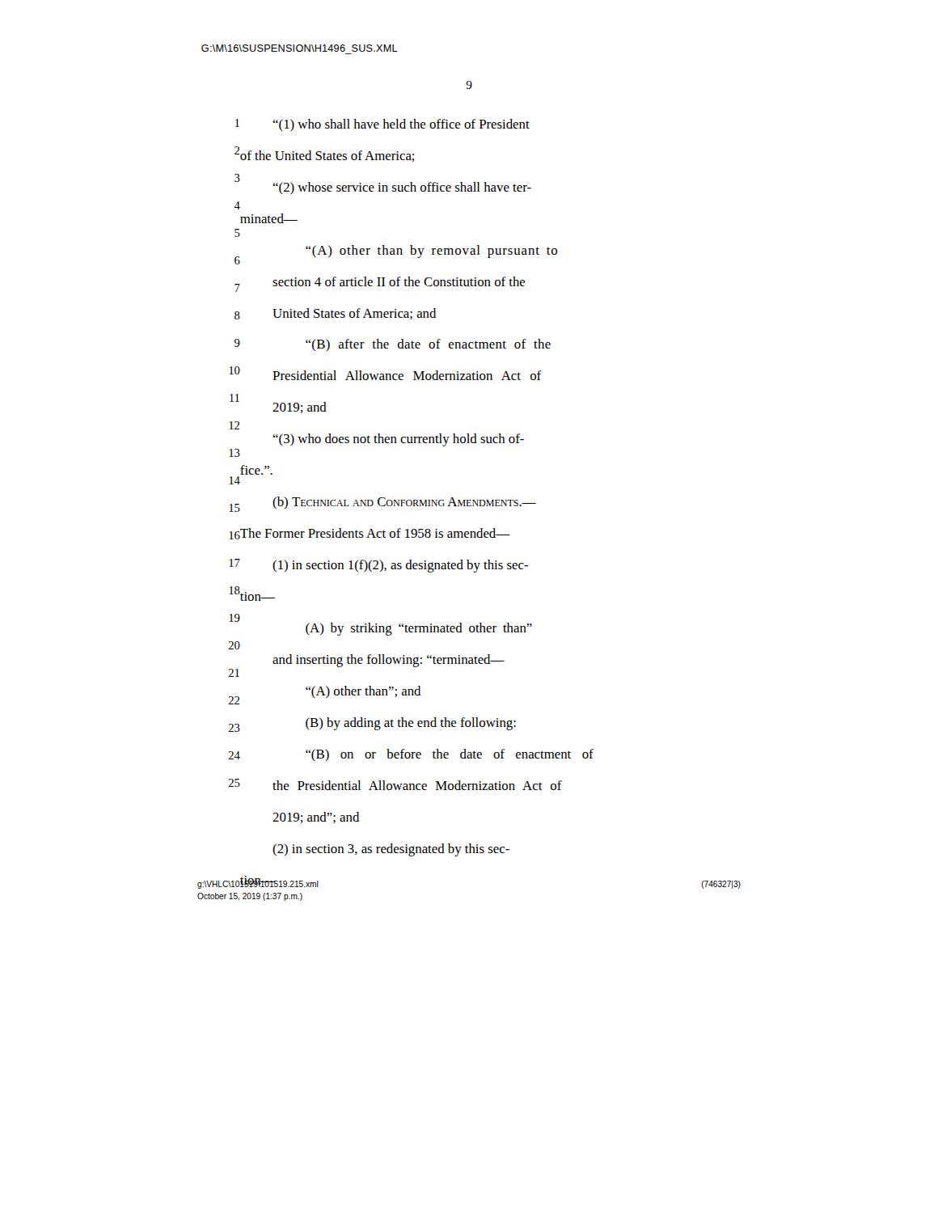G:\M\16\SUSPENSION\H1496_SUS.XML
9
| 1 2 3 4 5 6 7 8 9 10 11 12 13 14 15 16 17 18 19 20 21 22 23 24 25 | “(1) who shall have held the office of President of the United States of America; “(2) whose service in such office shall have ter- minated— “(A) other than by removal pursuant to section 4 of article II of the Constitution of the United States of America; and “(B) after the date of enactment of the Presidential Allowance Modernization Act of 2019; and “(3) who does not then currently hold such of- fice.”. (b) Technical and Conforming Amendments. — The Former Presidents Act of 1958 is amended— (1) in section 1(f)(2), as designated by this sec- tion— (A) by striking “terminated other than” and inserting the following: “terminated— “(A) other than”; and (B) by adding at the end the following: “(B) on or before the date of enactment of the Presidential Allowance Modernization Act of 2019; and”; and (2) in section 3, as redesignated by this sec- tion— |
(746327|3)
g:\VHLC\101519\101519.215.xml
October 15, 2019 (1:37 p.m.)